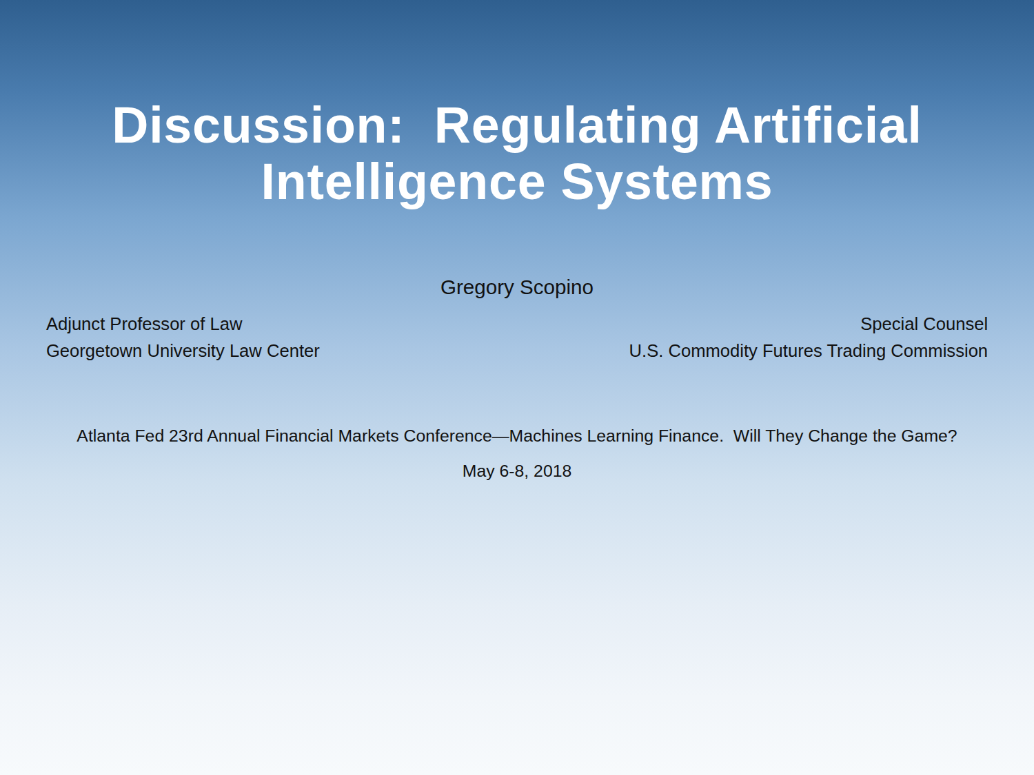Discussion: Regulating Artificial Intelligence Systems
Gregory Scopino
Adjunct Professor of Law
Georgetown University Law Center
Special Counsel
U.S. Commodity Futures Trading Commission
Atlanta Fed 23rd Annual Financial Markets Conference—Machines Learning Finance. Will They Change the Game? May 6-8, 2018